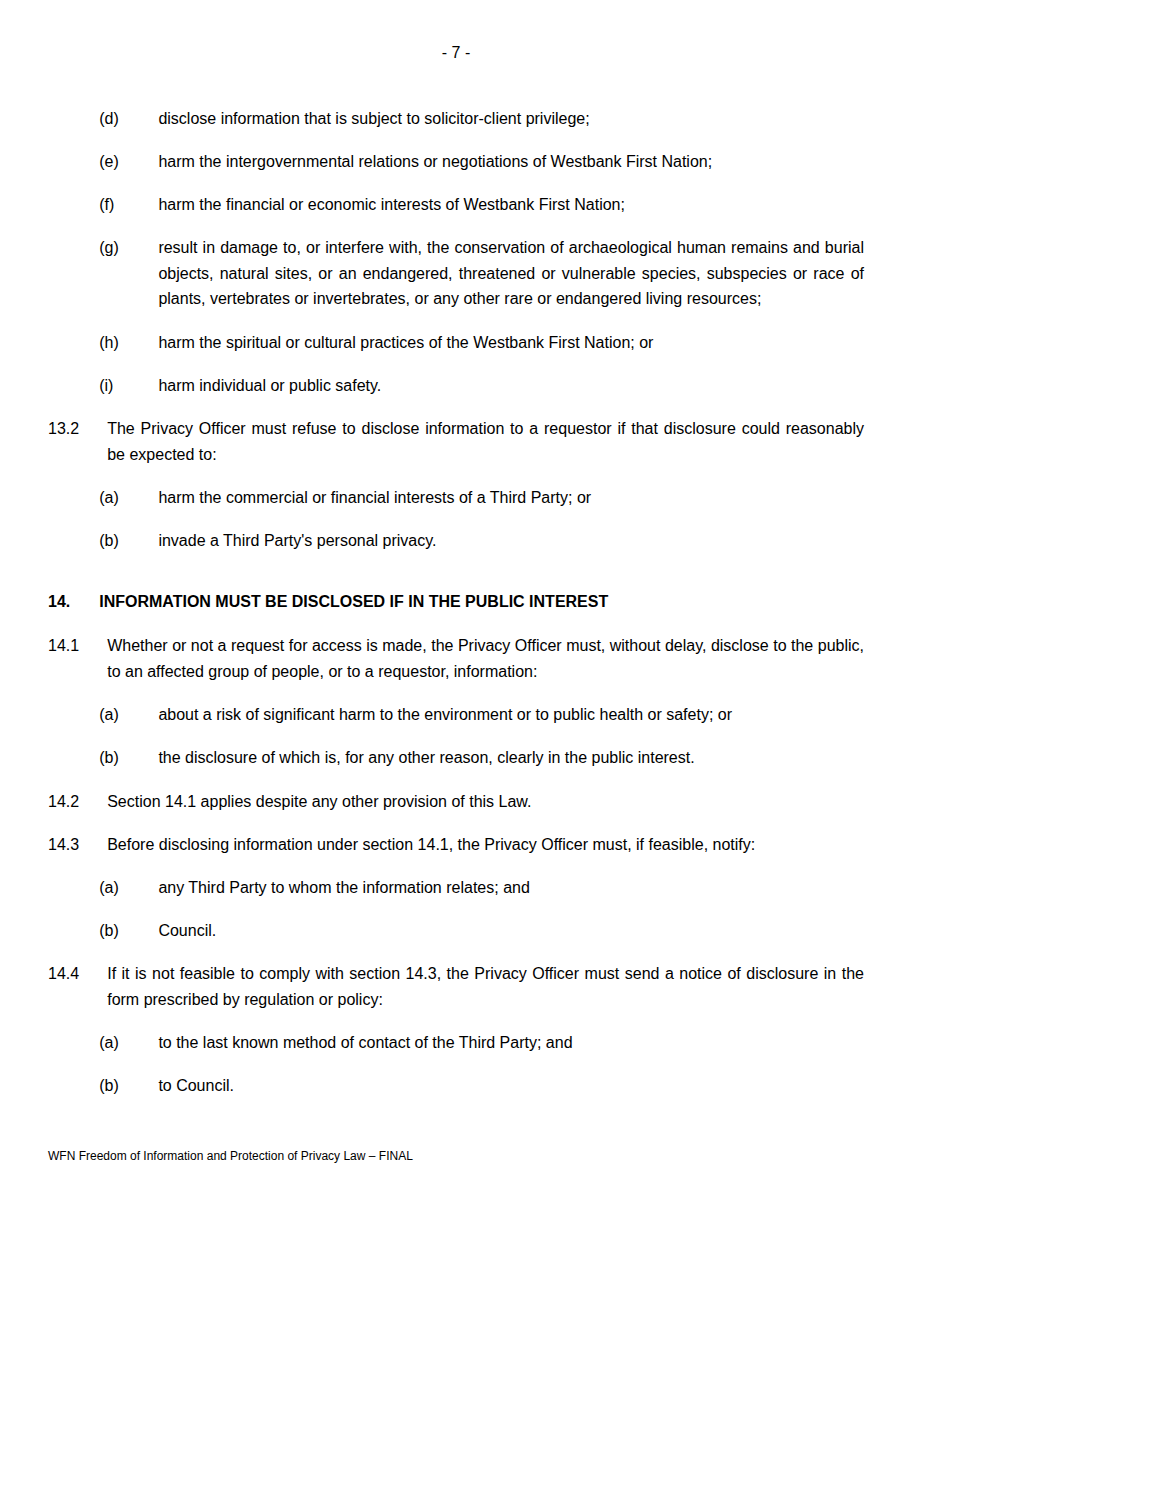- 7 -
(d)
disclose information that is subject to solicitor-client privilege;
(e)
harm the intergovernmental relations or negotiations of Westbank First Nation;
(f)
harm the financial or economic interests of Westbank First Nation;
(g)
result in damage to, or interfere with, the conservation of archaeological human remains and burial objects, natural sites, or an endangered, threatened or vulnerable species, subspecies or race of plants, vertebrates or invertebrates, or any other rare or endangered living resources;
(h)
harm the spiritual or cultural practices of the Westbank First Nation; or
(i)
harm individual or public safety.
13.2
The Privacy Officer must refuse to disclose information to a requestor if that disclosure could reasonably be expected to:
(a)
harm the commercial or financial interests of a Third Party; or
(b)
invade a Third Party's personal privacy.
14. INFORMATION MUST BE DISCLOSED IF IN THE PUBLIC INTEREST
14.1
Whether or not a request for access is made, the Privacy Officer must, without delay, disclose to the public, to an affected group of people, or to a requestor, information:
(a)
about a risk of significant harm to the environment or to public health or safety; or
(b)
the disclosure of which is, for any other reason, clearly in the public interest.
14.2
Section 14.1 applies despite any other provision of this Law.
14.3
Before disclosing information under section 14.1, the Privacy Officer must, if feasible, notify:
(a)
any Third Party to whom the information relates; and
(b)
Council.
14.4
If it is not feasible to comply with section 14.3, the Privacy Officer must send a notice of disclosure in the form prescribed by regulation or policy:
(a)
to the last known method of contact of the Third Party; and
(b)
to Council.
WFN Freedom of Information and Protection of Privacy Law – FINAL